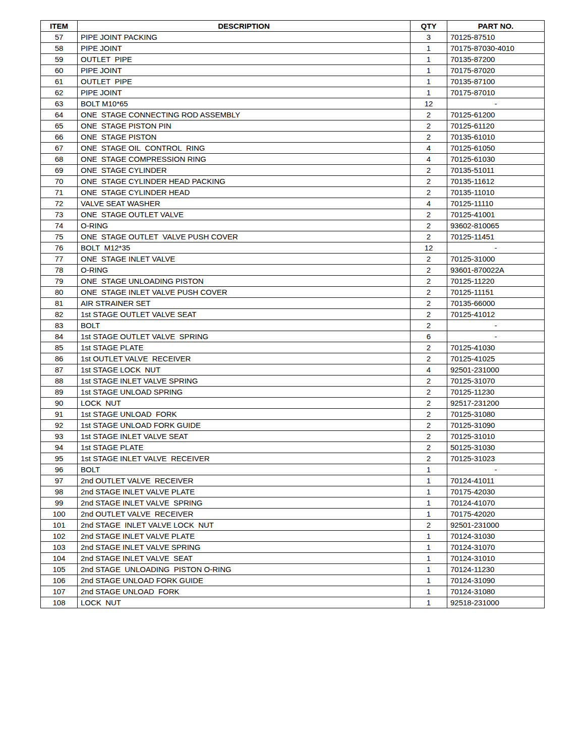| ITEM | DESCRIPTION | QTY | PART NO. |
| --- | --- | --- | --- |
| 57 | PIPE JOINT PACKING | 3 | 70125-87510 |
| 58 | PIPE JOINT | 1 | 70175-87030-4010 |
| 59 | OUTLET PIPE | 1 | 70135-87200 |
| 60 | PIPE JOINT | 1 | 70175-87020 |
| 61 | OUTLET PIPE | 1 | 70135-87100 |
| 62 | PIPE JOINT | 1 | 70175-87010 |
| 63 | BOLT M10*65 | 12 | - |
| 64 | ONE STAGE CONNECTING ROD ASSEMBLY | 2 | 70125-61200 |
| 65 | ONE STAGE PISTON PIN | 2 | 70125-61120 |
| 66 | ONE STAGE PISTON | 2 | 70135-61010 |
| 67 | ONE STAGE OIL CONTROL RING | 4 | 70125-61050 |
| 68 | ONE STAGE COMPRESSION RING | 4 | 70125-61030 |
| 69 | ONE STAGE CYLINDER | 2 | 70135-51011 |
| 70 | ONE STAGE CYLINDER HEAD PACKING | 2 | 70135-11612 |
| 71 | ONE STAGE CYLINDER HEAD | 2 | 70135-11010 |
| 72 | VALVE SEAT WASHER | 4 | 70125-11110 |
| 73 | ONE STAGE OUTLET VALVE | 2 | 70125-41001 |
| 74 | O-RING | 2 | 93602-810065 |
| 75 | ONE STAGE OUTLET VALVE PUSH COVER | 2 | 70125-11451 |
| 76 | BOLT M12*35 | 12 | - |
| 77 | ONE STAGE INLET VALVE | 2 | 70125-31000 |
| 78 | O-RING | 2 | 93601-870022A |
| 79 | ONE STAGE UNLOADING PISTON | 2 | 70125-11220 |
| 80 | ONE STAGE INLET VALVE PUSH COVER | 2 | 70125-11151 |
| 81 | AIR STRAINER SET | 2 | 70135-66000 |
| 82 | 1st STAGE OUTLET VALVE SEAT | 2 | 70125-41012 |
| 83 | BOLT | 2 | - |
| 84 | 1st STAGE OUTLET VALVE SPRING | 6 | - |
| 85 | 1st STAGE PLATE | 2 | 70125-41030 |
| 86 | 1st OUTLET VALVE RECEIVER | 2 | 70125-41025 |
| 87 | 1st STAGE LOCK NUT | 4 | 92501-231000 |
| 88 | 1st STAGE INLET VALVE SPRING | 2 | 70125-31070 |
| 89 | 1st STAGE UNLOAD SPRING | 2 | 70125-11230 |
| 90 | LOCK NUT | 2 | 92517-231200 |
| 91 | 1st STAGE UNLOAD FORK | 2 | 70125-31080 |
| 92 | 1st STAGE UNLOAD FORK GUIDE | 2 | 70125-31090 |
| 93 | 1st STAGE INLET VALVE SEAT | 2 | 70125-31010 |
| 94 | 1st STAGE PLATE | 2 | 50125-31030 |
| 95 | 1st STAGE INLET VALVE RECEIVER | 2 | 70125-31023 |
| 96 | BOLT | 1 | - |
| 97 | 2nd OUTLET VALVE RECEIVER | 1 | 70124-41011 |
| 98 | 2nd STAGE INLET VALVE PLATE | 1 | 70175-42030 |
| 99 | 2nd STAGE INLET VALVE SPRING | 1 | 70124-41070 |
| 100 | 2nd OUTLET VALVE RECEIVER | 1 | 70175-42020 |
| 101 | 2nd STAGE INLET VALVE LOCK NUT | 2 | 92501-231000 |
| 102 | 2nd STAGE INLET VALVE PLATE | 1 | 70124-31030 |
| 103 | 2nd STAGE INLET VALVE SPRING | 1 | 70124-31070 |
| 104 | 2nd STAGE INLET VALVE SEAT | 1 | 70124-31010 |
| 105 | 2nd STAGE UNLOADING PISTON O-RING | 1 | 70124-11230 |
| 106 | 2nd STAGE UNLOAD FORK GUIDE | 1 | 70124-31090 |
| 107 | 2nd STAGE UNLOAD FORK | 1 | 70124-31080 |
| 108 | LOCK NUT | 1 | 92518-231000 |